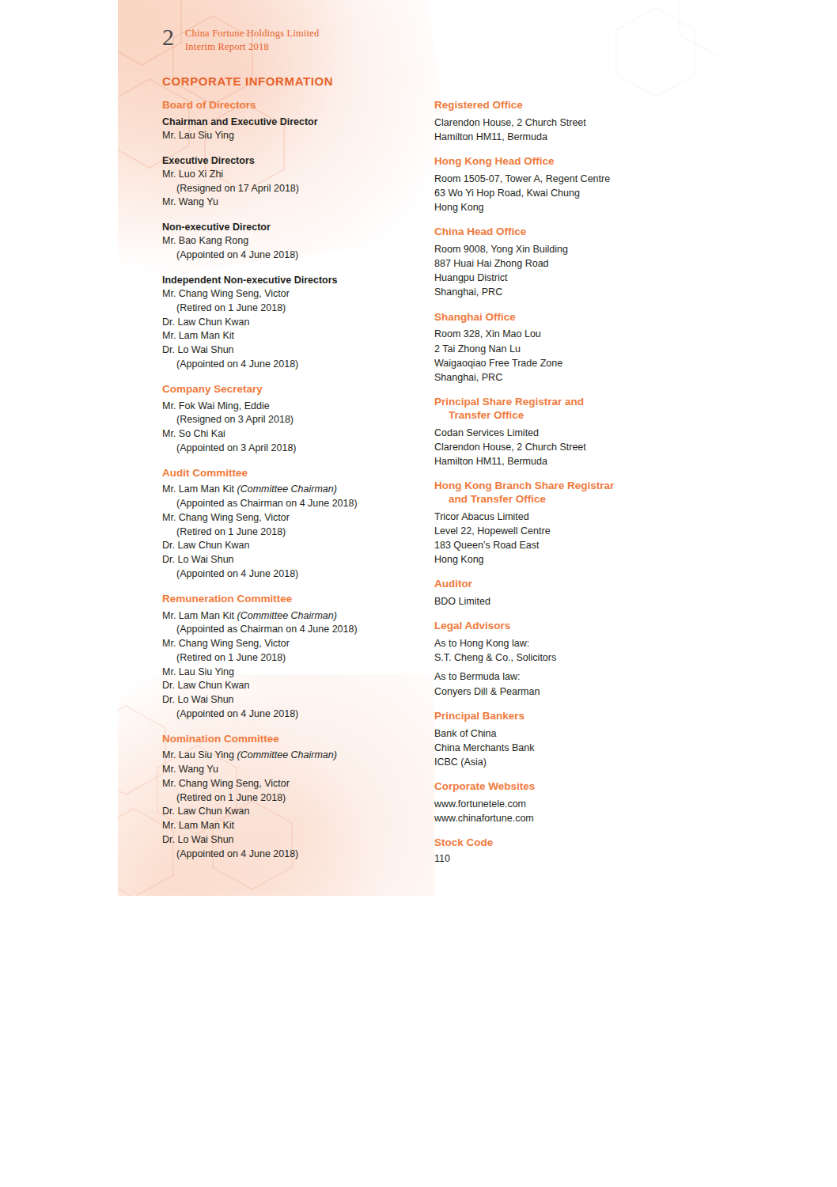2
China Fortune Holdings Limited
Interim Report 2018
Corporate Information
Board of Directors
Chairman and Executive Director
Mr. Lau Siu Ying
Executive Directors
Mr. Luo Xi Zhi(Resigned on 17 April 2018)
Mr. Wang Yu
Non-executive Director
Mr. Bao Kang Rong(Appointed on 4 June 2018)
Independent Non-executive Directors
Mr. Chang Wing Seng, Victor(Retired on 1 June 2018)
Dr. Law Chun Kwan
Mr. Lam Man Kit
Dr. Lo Wai Shun(Appointed on 4 June 2018)
Company Secretary
Mr. Fok Wai Ming, Eddie(Resigned on 3 April 2018)
Mr. So Chi Kai(Appointed on 3 April 2018)
Audit Committee
Mr. Lam Man Kit (Committee Chairman)(Appointed as Chairman on 4 June 2018)
Mr. Chang Wing Seng, Victor(Retired on 1 June 2018)
Dr. Law Chun Kwan
Dr. Lo Wai Shun(Appointed on 4 June 2018)
Remuneration Committee
Mr. Lam Man Kit (Committee Chairman)(Appointed as Chairman on 4 June 2018)
Mr. Chang Wing Seng, Victor(Retired on 1 June 2018)
Mr. Lau Siu Ying
Dr. Law Chun Kwan
Dr. Lo Wai Shun(Appointed on 4 June 2018)
Nomination Committee
Mr. Lau Siu Ying (Committee Chairman)
Mr. Wang Yu
Mr. Chang Wing Seng, Victor(Retired on 1 June 2018)
Dr. Law Chun Kwan
Mr. Lam Man Kit
Dr. Lo Wai Shun(Appointed on 4 June 2018)
Registered Office
Clarendon House, 2 Church Street
Hamilton HM11, Bermuda
Hong Kong Head Office
Room 1505-07, Tower A, Regent Centre
63 Wo Yi Hop Road, Kwai Chung
Hong Kong
China Head Office
Room 9008, Yong Xin Building
887 Huai Hai Zhong Road
Huangpu District
Shanghai, PRC
Shanghai Office
Room 328, Xin Mao Lou
2 Tai Zhong Nan Lu
Waigaoqiao Free Trade Zone
Shanghai, PRC
Principal Share Registrar andTransfer Office
Codan Services Limited
Clarendon House, 2 Church Street
Hamilton HM11, Bermuda
Hong Kong Branch Share Registrarand Transfer Office
Tricor Abacus Limited
Level 22, Hopewell Centre
183 Queen’s Road East
Hong Kong
Auditor
BDO Limited
Legal Advisors
As to Hong Kong law:
S.T. Cheng & Co., Solicitors
As to Bermuda law:
Conyers Dill & Pearman
Principal Bankers
Bank of China
China Merchants Bank
ICBC (Asia)
Corporate Websites
www.fortunetele.com
www.chinafortune.com
Stock Code
110